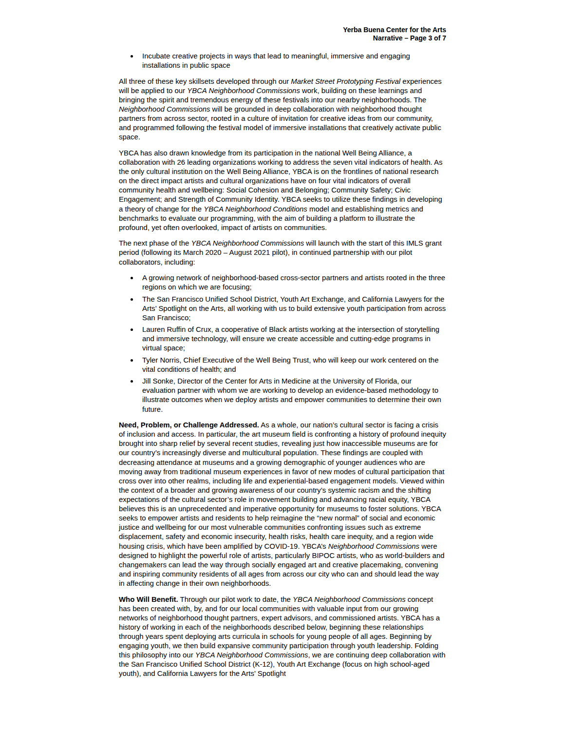Yerba Buena Center for the Arts
Narrative – Page 3 of 7
Incubate creative projects in ways that lead to meaningful, immersive and engaging installations in public space
All three of these key skillsets developed through our Market Street Prototyping Festival experiences will be applied to our YBCA Neighborhood Commissions work, building on these learnings and bringing the spirit and tremendous energy of these festivals into our nearby neighborhoods. The Neighborhood Commissions will be grounded in deep collaboration with neighborhood thought partners from across sector, rooted in a culture of invitation for creative ideas from our community, and programmed following the festival model of immersive installations that creatively activate public space.
YBCA has also drawn knowledge from its participation in the national Well Being Alliance, a collaboration with 26 leading organizations working to address the seven vital indicators of health. As the only cultural institution on the Well Being Alliance, YBCA is on the frontlines of national research on the direct impact artists and cultural organizations have on four vital indicators of overall community health and wellbeing: Social Cohesion and Belonging; Community Safety; Civic Engagement; and Strength of Community Identity. YBCA seeks to utilize these findings in developing a theory of change for the YBCA Neighborhood Conditions model and establishing metrics and benchmarks to evaluate our programming, with the aim of building a platform to illustrate the profound, yet often overlooked, impact of artists on communities.
The next phase of the YBCA Neighborhood Commissions will launch with the start of this IMLS grant period (following its March 2020 – August 2021 pilot), in continued partnership with our pilot collaborators, including:
A growing network of neighborhood-based cross-sector partners and artists rooted in the three regions on which we are focusing;
The San Francisco Unified School District, Youth Art Exchange, and California Lawyers for the Arts’ Spotlight on the Arts, all working with us to build extensive youth participation from across San Francisco;
Lauren Ruffin of Crux, a cooperative of Black artists working at the intersection of storytelling and immersive technology, will ensure we create accessible and cutting-edge programs in virtual space;
Tyler Norris, Chief Executive of the Well Being Trust, who will keep our work centered on the vital conditions of health; and
Jill Sonke, Director of the Center for Arts in Medicine at the University of Florida, our evaluation partner with whom we are working to develop an evidence-based methodology to illustrate outcomes when we deploy artists and empower communities to determine their own future.
Need, Problem, or Challenge Addressed. As a whole, our nation’s cultural sector is facing a crisis of inclusion and access. In particular, the art museum field is confronting a history of profound inequity brought into sharp relief by several recent studies, revealing just how inaccessible museums are for our country’s increasingly diverse and multicultural population. These findings are coupled with decreasing attendance at museums and a growing demographic of younger audiences who are moving away from traditional museum experiences in favor of new modes of cultural participation that cross over into other realms, including life and experiential-based engagement models. Viewed within the context of a broader and growing awareness of our country’s systemic racism and the shifting expectations of the cultural sector’s role in movement building and advancing racial equity, YBCA believes this is an unprecedented and imperative opportunity for museums to foster solutions. YBCA seeks to empower artists and residents to help reimagine the “new normal” of social and economic justice and wellbeing for our most vulnerable communities confronting issues such as extreme displacement, safety and economic insecurity, health risks, health care inequity, and a region wide housing crisis, which have been amplified by COVID-19. YBCA’s Neighborhood Commissions were designed to highlight the powerful role of artists, particularly BIPOC artists, who as world-builders and changemakers can lead the way through socially engaged art and creative placemaking, convening and inspiring community residents of all ages from across our city who can and should lead the way in affecting change in their own neighborhoods.
Who Will Benefit. Through our pilot work to date, the YBCA Neighborhood Commissions concept has been created with, by, and for our local communities with valuable input from our growing networks of neighborhood thought partners, expert advisors, and commissioned artists. YBCA has a history of working in each of the neighborhoods described below, beginning these relationships through years spent deploying arts curricula in schools for young people of all ages. Beginning by engaging youth, we then build expansive community participation through youth leadership. Folding this philosophy into our YBCA Neighborhood Commissions, we are continuing deep collaboration with the San Francisco Unified School District (K-12), Youth Art Exchange (focus on high school-aged youth), and California Lawyers for the Arts’ Spotlight